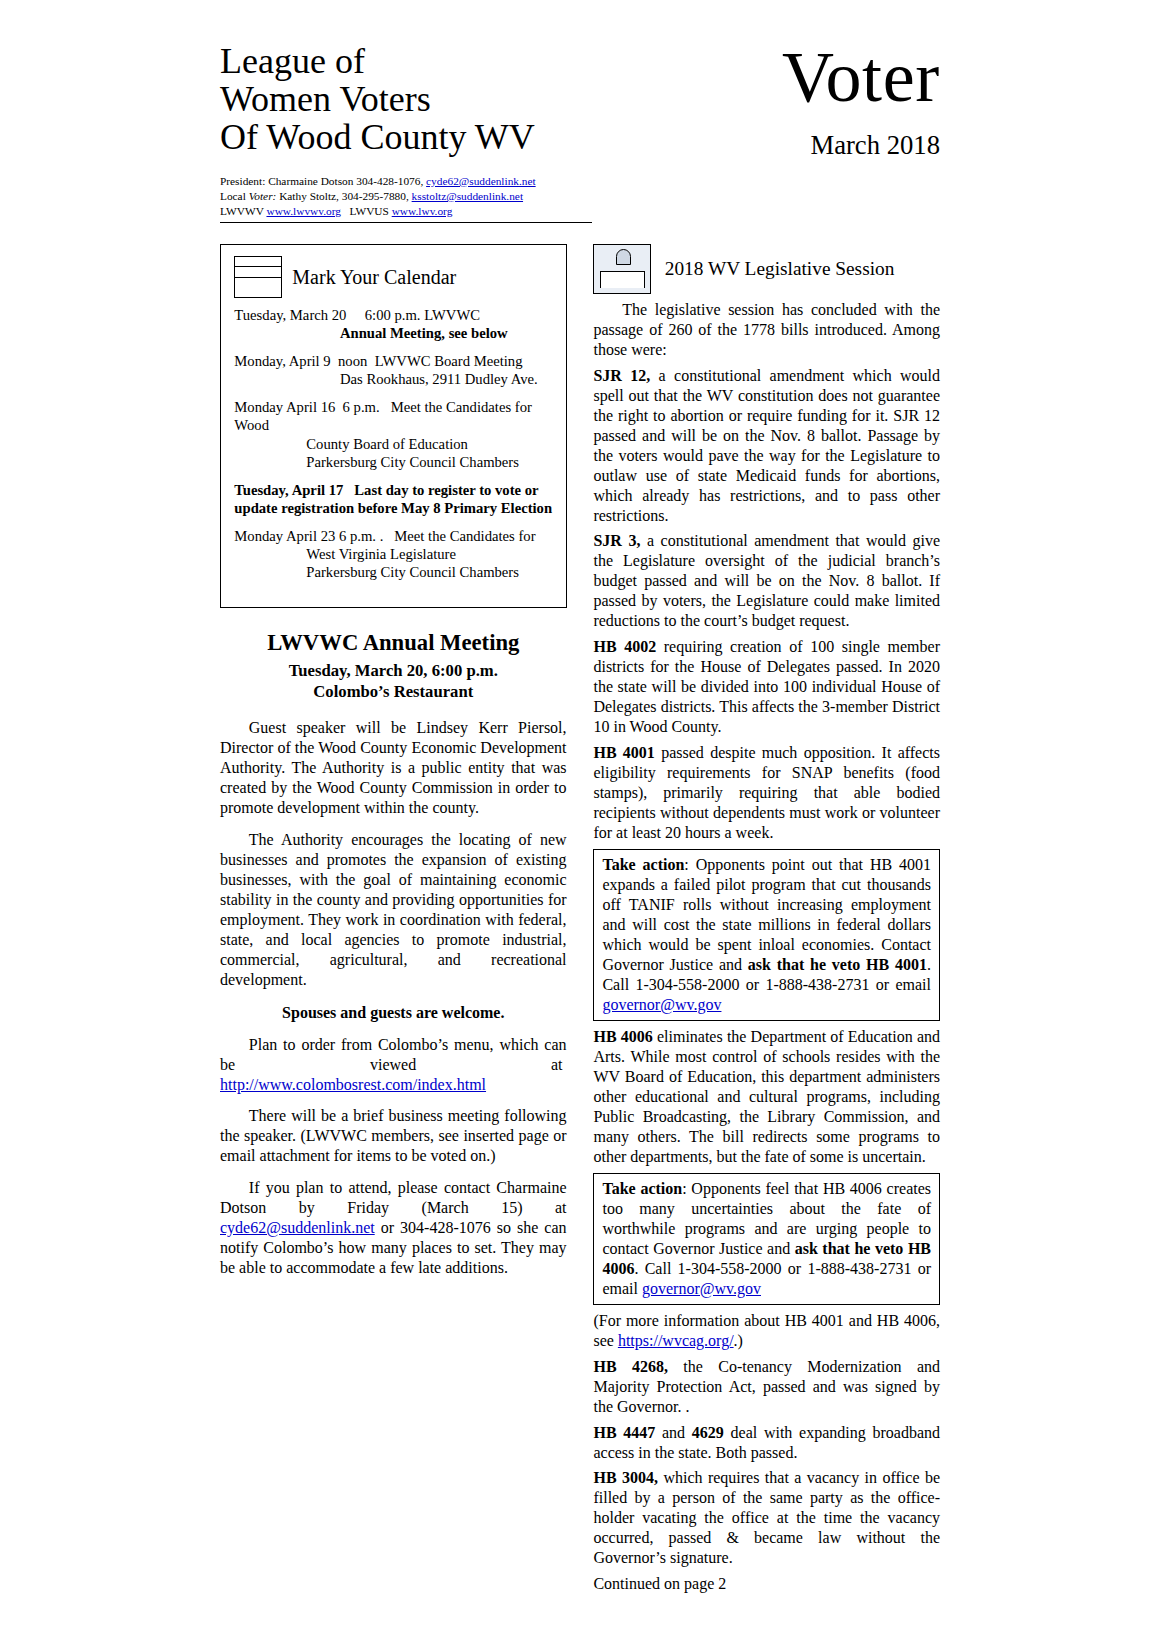League of
Women Voters
Of Wood County WV
President: Charmaine Dotson 304-428-1076, cyde62@suddenlink.net
Local Voter: Kathy Stoltz, 304-295-7880, ksstoltz@suddenlink.net
LWVWV www.lwvwv.org LWVUS www.lwv.org
Voter
March 2018
Mark Your Calendar
Tuesday, March 20 6:00 p.m. LWVWC Annual Meeting, see below
Monday, April 9 noon LWVWC Board Meeting Das Rookhaus, 2911 Dudley Ave.
Monday April 16 6 p.m. Meet the Candidates for Wood County Board of Education Parkersburg City Council Chambers
Tuesday, April 17 Last day to register to vote or update registration before May 8 Primary Election
Monday April 23 6 p.m. . Meet the Candidates for West Virginia Legislature Parkersburg City Council Chambers
LWVWC Annual Meeting
Tuesday, March 20, 6:00 p.m.
Colombo’s Restaurant
Guest speaker will be Lindsey Kerr Piersol, Director of the Wood County Economic Development Authority. The Authority is a public entity that was created by the Wood County Commission in order to promote development within the county.
The Authority encourages the locating of new businesses and promotes the expansion of existing businesses, with the goal of maintaining economic stability in the county and providing opportunities for employment. They work in coordination with federal, state, and local agencies to promote industrial, commercial, agricultural, and recreational development.
Spouses and guests are welcome.
Plan to order from Colombo’s menu, which can be viewed at http://www.colombosrest.com/index.html
There will be a brief business meeting following the speaker. (LWVWC members, see inserted page or email attachment for items to be voted on.)
If you plan to attend, please contact Charmaine Dotson by Friday (March 15) at cyde62@suddenlink.net or 304-428-1076 so she can notify Colombo’s how many places to set. They may be able to accommodate a few late additions.
2018 WV Legislative Session
The legislative session has concluded with the passage of 260 of the 1778 bills introduced. Among those were:
SJR 12, a constitutional amendment which would spell out that the WV constitution does not guarantee the right to abortion or require funding for it. SJR 12 passed and will be on the Nov. 8 ballot. Passage by the voters would pave the way for the Legislature to outlaw use of state Medicaid funds for abortions, which already has restrictions, and to pass other restrictions.
SJR 3, a constitutional amendment that would give the Legislature oversight of the judicial branch’s budget passed and will be on the Nov. 8 ballot. If passed by voters, the Legislature could make limited reductions to the court’s budget request.
HB 4002 requiring creation of 100 single member districts for the House of Delegates passed. In 2020 the state will be divided into 100 individual House of Delegates districts. This affects the 3-member District 10 in Wood County.
HB 4001 passed despite much opposition. It affects eligibility requirements for SNAP benefits (food stamps), primarily requiring that able bodied recipients without dependents must work or volunteer for at least 20 hours a week.
Take action: Opponents point out that HB 4001 expands a failed pilot program that cut thousands off TANIF rolls without increasing employment and will cost the state millions in federal dollars which would be spent inloal economies. Contact Governor Justice and ask that he veto HB 4001. Call 1-304-558-2000 or 1-888-438-2731 or email governor@wv.gov
HB 4006 eliminates the Department of Education and Arts. While most control of schools resides with the WV Board of Education, this department administers other educational and cultural programs, including Public Broadcasting, the Library Commission, and many others. The bill redirects some programs to other departments, but the fate of some is uncertain.
Take action: Opponents feel that HB 4006 creates too many uncertainties about the fate of worthwhile programs and are urging people to contact Governor Justice and ask that he veto HB 4006. Call 1-304-558-2000 or 1-888-438-2731 or email governor@wv.gov
(For more information about HB 4001 and HB 4006, see https://wvcag.org/.)
HB 4268, the Co-tenancy Modernization and Majority Protection Act, passed and was signed by the Governor. .
HB 4447 and 4629 deal with expanding broadband access in the state. Both passed.
HB 3004, which requires that a vacancy in office be filled by a person of the same party as the office-holder vacating the office at the time the vacancy occurred, passed & became law without the Governor’s signature.
Continued on page 2